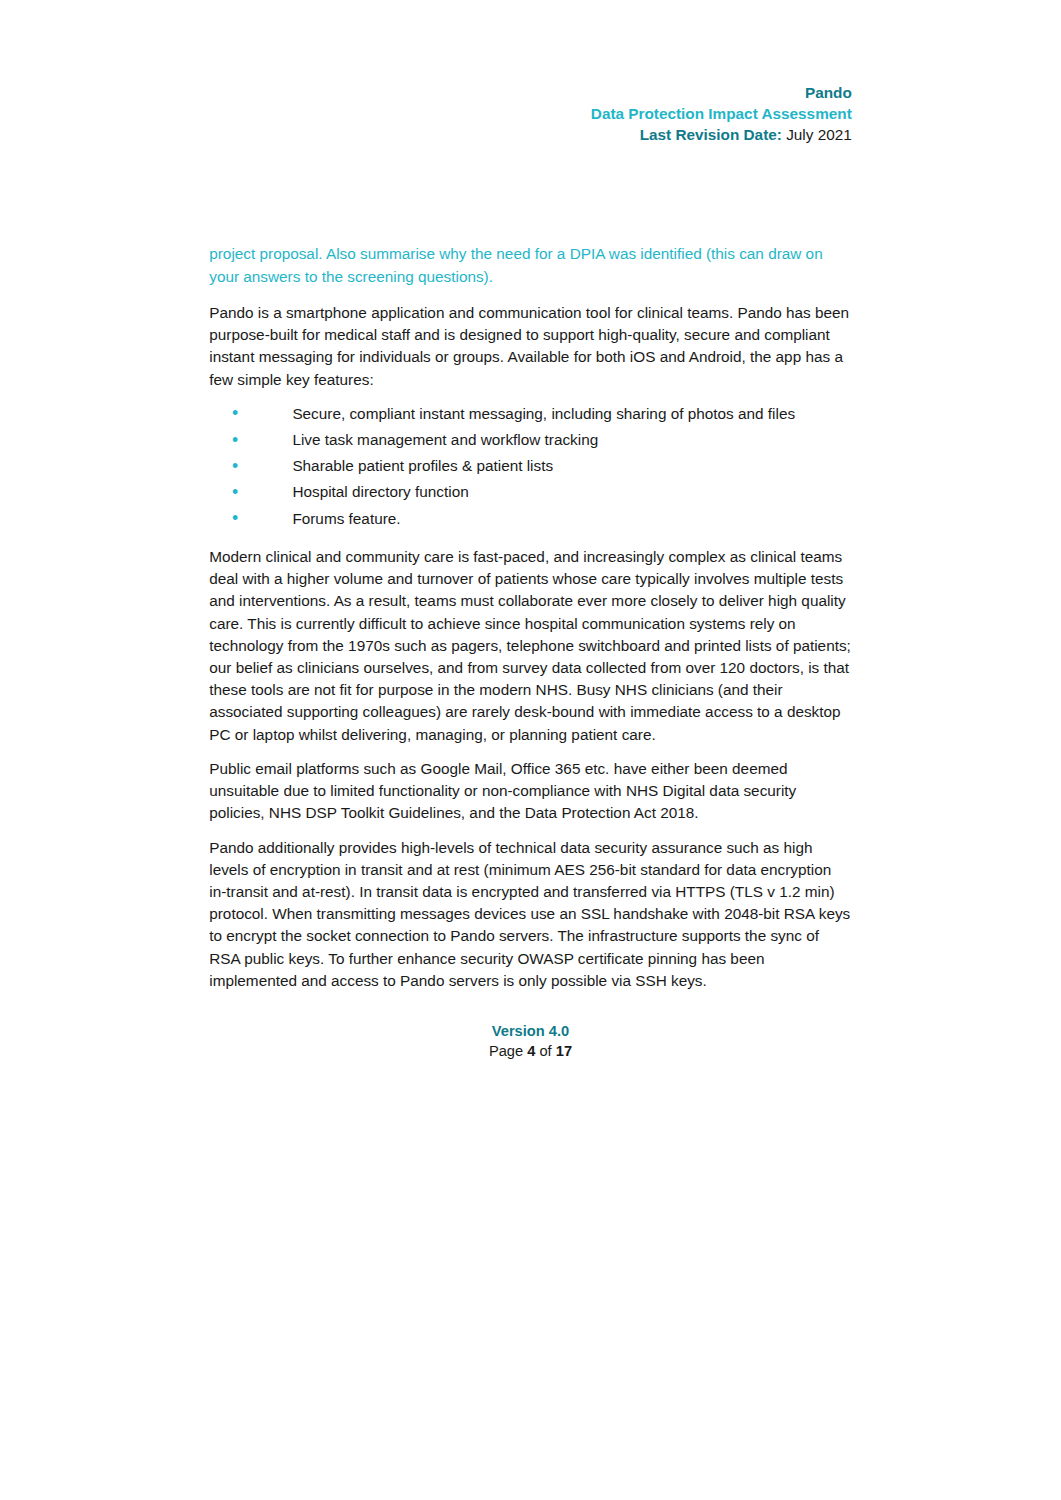Pando
Data Protection Impact Assessment
Last Revision Date: July 2021
project proposal. Also summarise why the need for a DPIA was identified (this can draw on your answers to the screening questions).
Pando is a smartphone application and communication tool for clinical teams. Pando has been purpose-built for medical staff and is designed to support high-quality, secure and compliant instant messaging for individuals or groups. Available for both iOS and Android, the app has a few simple key features:
Secure, compliant instant messaging, including sharing of photos and files
Live task management and workflow tracking
Sharable patient profiles & patient lists
Hospital directory function
Forums feature.
Modern clinical and community care is fast-paced, and increasingly complex as clinical teams deal with a higher volume and turnover of patients whose care typically involves multiple tests and interventions. As a result, teams must collaborate ever more closely to deliver high quality care. This is currently difficult to achieve since hospital communication systems rely on technology from the 1970s such as pagers, telephone switchboard and printed lists of patients; our belief as clinicians ourselves, and from survey data collected from over 120 doctors, is that these tools are not fit for purpose in the modern NHS. Busy NHS clinicians (and their associated supporting colleagues) are rarely desk-bound with immediate access to a desktop PC or laptop whilst delivering, managing, or planning patient care.
Public email platforms such as Google Mail, Office 365 etc. have either been deemed unsuitable due to limited functionality or non-compliance with NHS Digital data security policies, NHS DSP Toolkit Guidelines, and the Data Protection Act 2018.
Pando additionally provides high-levels of technical data security assurance such as high levels of encryption in transit and at rest (minimum AES 256-bit standard for data encryption in-transit and at-rest). In transit data is encrypted and transferred via HTTPS (TLS v 1.2 min) protocol. When transmitting messages devices use an SSL handshake with 2048-bit RSA keys to encrypt the socket connection to Pando servers. The infrastructure supports the sync of RSA public keys. To further enhance security OWASP certificate pinning has been implemented and access to Pando servers is only possible via SSH keys.
Version 4.0
Page 4 of 17